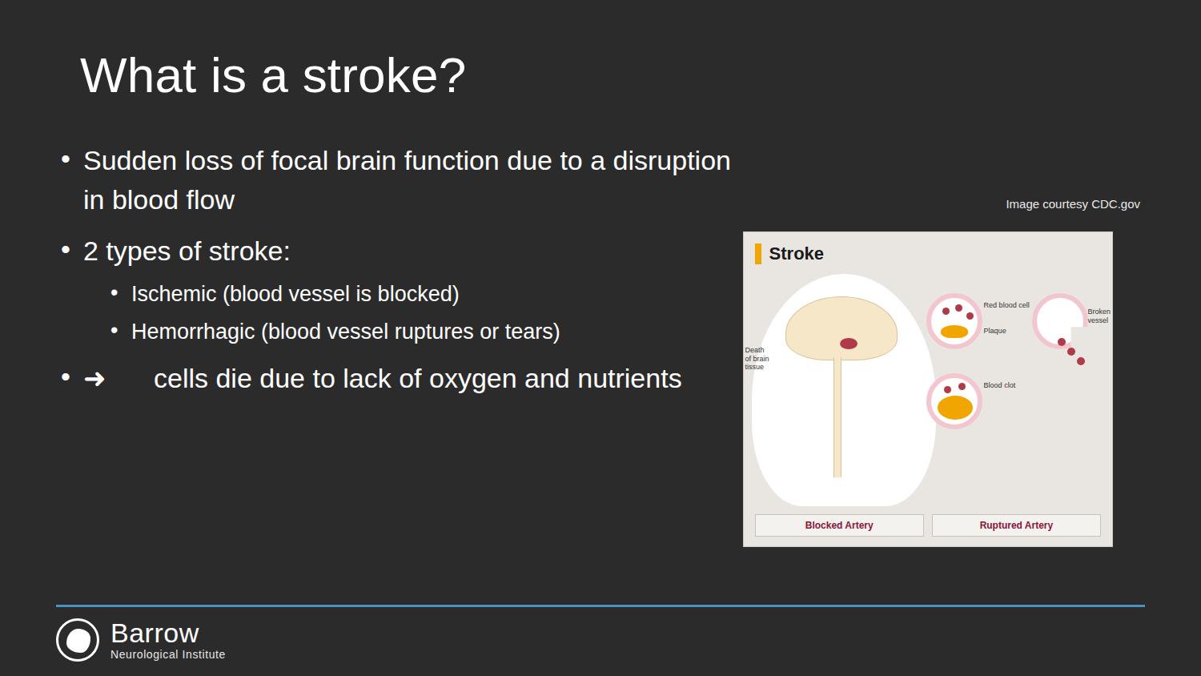What is a stroke?
Sudden loss of focal brain function due to a disruption in blood flow
2 types of stroke:
Ischemic (blood vessel is blocked)
Hemorrhagic (blood vessel ruptures or tears)
➜cells die due to lack of oxygen and nutrients
Image courtesy CDC.gov
Stroke
Death
of brain
tissue
Red blood cell
Plaque
Blood clot
Broken
vessel
Blocked Artery
Ruptured Artery
Barrow
Neurological Institute